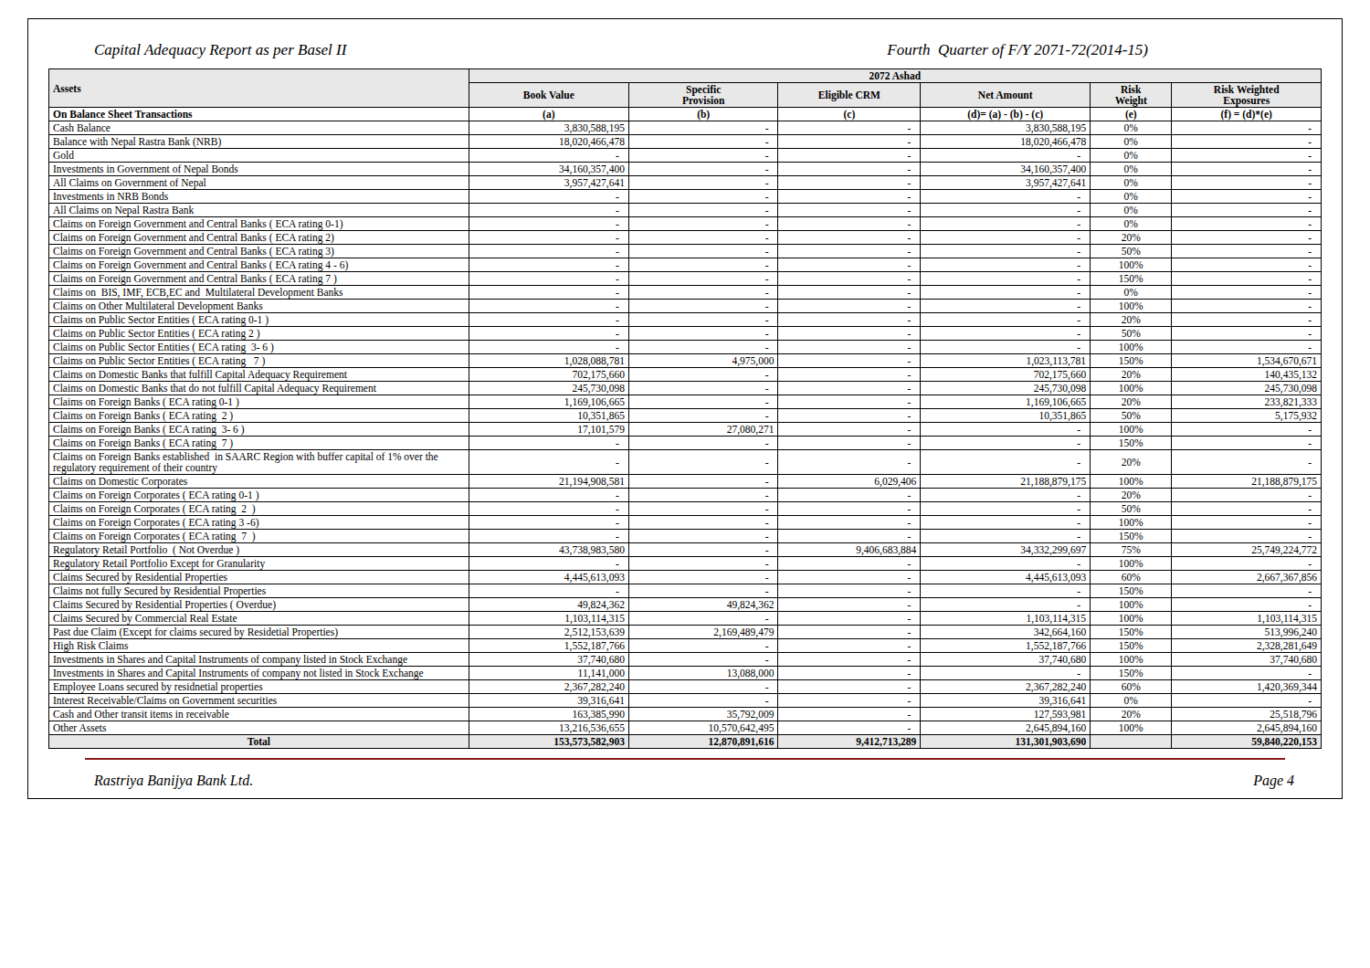Capital Adequacy Report as per Basel II
Fourth Quarter of F/Y 2071-72(2014-15)
| Assets | 2072 Ashad |
| --- | --- |
| Book Value | Specific Provision | Eligible CRM | Net Amount | Risk Weight | Risk Weighted Exposures |
| On Balance Sheet Transactions | (a) | (b) | (c) | (d)= (a) - (b) - (c) | (e) | (f) = (d)*(e) |
| Cash Balance | 3,830,588,195 | - | - | 3,830,588,195 | 0% | - |
| Balance with Nepal Rastra Bank (NRB) | 18,020,466,478 | - | - | 18,020,466,478 | 0% | - |
| Gold | - | - | - | - | 0% | - |
| Investments in Government of Nepal Bonds | 34,160,357,400 | - | - | 34,160,357,400 | 0% | - |
| All Claims on Government of Nepal | 3,957,427,641 | - | - | 3,957,427,641 | 0% | - |
| Investments in NRB Bonds | - | - | - | - | 0% | - |
| All Claims on Nepal Rastra Bank | - | - | - | - | 0% | - |
| Claims on Foreign Government and Central Banks ( ECA rating 0-1) | - | - | - | - | 0% | - |
| Claims on Foreign Government and Central Banks ( ECA rating 2) | - | - | - | - | 20% | - |
| Claims on Foreign Government and Central Banks ( ECA rating 3) | - | - | - | - | 50% | - |
| Claims on Foreign Government and Central Banks ( ECA rating 4 - 6) | - | - | - | - | 100% | - |
| Claims on Foreign Government and Central Banks ( ECA rating 7 ) | - | - | - | - | 150% | - |
| Claims on BIS, IMF, ECB,EC and Multilateral Development Banks | - | - | - | - | 0% | - |
| Claims on Other Multilateral Development Banks | - | - | - | - | 100% | - |
| Claims on Public Sector Entities ( ECA rating 0-1 ) | - | - | - | - | 20% | - |
| Claims on Public Sector Entities ( ECA rating 2 ) | - | - | - | - | 50% | - |
| Claims on Public Sector Entities ( ECA rating 3- 6 ) | - | - | - | - | 100% | - |
| Claims on Public Sector Entities ( ECA rating 7 ) | 1,028,088,781 | 4,975,000 | - | 1,023,113,781 | 150% | 1,534,670,671 |
| Claims on Domestic Banks that fulfill Capital Adequacy Requirement | 702,175,660 | - | - | 702,175,660 | 20% | 140,435,132 |
| Claims on Domestic Banks that do not fulfill Capital Adequacy Requirement | 245,730,098 | - | - | 245,730,098 | 100% | 245,730,098 |
| Claims on Foreign Banks ( ECA rating 0-1 ) | 1,169,106,665 | - | - | 1,169,106,665 | 20% | 233,821,333 |
| Claims on Foreign Banks ( ECA rating 2 ) | 10,351,865 | - | - | 10,351,865 | 50% | 5,175,932 |
| Claims on Foreign Banks ( ECA rating 3- 6 ) | 17,101,579 | 27,080,271 | - | - | 100% | - |
| Claims on Foreign Banks ( ECA rating 7 ) | - | - | - | - | 150% | - |
| Claims on Foreign Banks established in SAARC Region with buffer capital of 1% over the regulatory requirement of their country | - | - | - | - | 20% | - |
| Claims on Domestic Corporates | 21,194,908,581 | - | 6,029,406 | 21,188,879,175 | 100% | 21,188,879,175 |
| Claims on Foreign Corporates ( ECA rating 0-1 ) | - | - | - | - | 20% | - |
| Claims on Foreign Corporates ( ECA rating 2 ) | - | - | - | - | 50% | - |
| Claims on Foreign Corporates ( ECA rating 3 -6) | - | - | - | - | 100% | - |
| Claims on Foreign Corporates ( ECA rating 7 ) | - | - | - | - | 150% | - |
| Regulatory Retail Portfolio ( Not Overdue ) | 43,738,983,580 | - | 9,406,683,884 | 34,332,299,697 | 75% | 25,749,224,772 |
| Regulatory Retail Portfolio Except for Granularity | - | - | - | - | 100% | - |
| Claims Secured by Residential Properties | 4,445,613,093 | - | - | 4,445,613,093 | 60% | 2,667,367,856 |
| Claims not fully Secured by Residential Properties | - | - | - | - | 150% | - |
| Claims Secured by Residential Properties ( Overdue) | 49,824,362 | 49,824,362 | - | - | 100% | - |
| Claims Secured by Commercial Real Estate | 1,103,114,315 | - | - | 1,103,114,315 | 100% | 1,103,114,315 |
| Past due Claim (Except for claims secured by Residetial Properties) | 2,512,153,639 | 2,169,489,479 | - | 342,664,160 | 150% | 513,996,240 |
| High Risk Claims | 1,552,187,766 | - | - | 1,552,187,766 | 150% | 2,328,281,649 |
| Investments in Shares and Capital Instruments of company listed in Stock Exchange | 37,740,680 | - | - | 37,740,680 | 100% | 37,740,680 |
| Investments in Shares and Capital Instruments of company not listed in Stock Exchange | 11,141,000 | 13,088,000 | - | - | 150% | - |
| Employee Loans secured by residnetial properties | 2,367,282,240 | - | - | 2,367,282,240 | 60% | 1,420,369,344 |
| Interest Receivable/Claims on Government securities | 39,316,641 | - | - | 39,316,641 | 0% | - |
| Cash and Other transit items in receivable | 163,385,990 | 35,792,009 | - | 127,593,981 | 20% | 25,518,796 |
| Other Assets | 13,216,536,655 | 10,570,642,495 | - | 2,645,894,160 | 100% | 2,645,894,160 |
| Total | 153,573,582,903 | 12,870,891,616 | 9,412,713,289 | 131,301,903,690 | | 59,840,220,153 |
Rastriya Banijya Bank Ltd.
Page 4